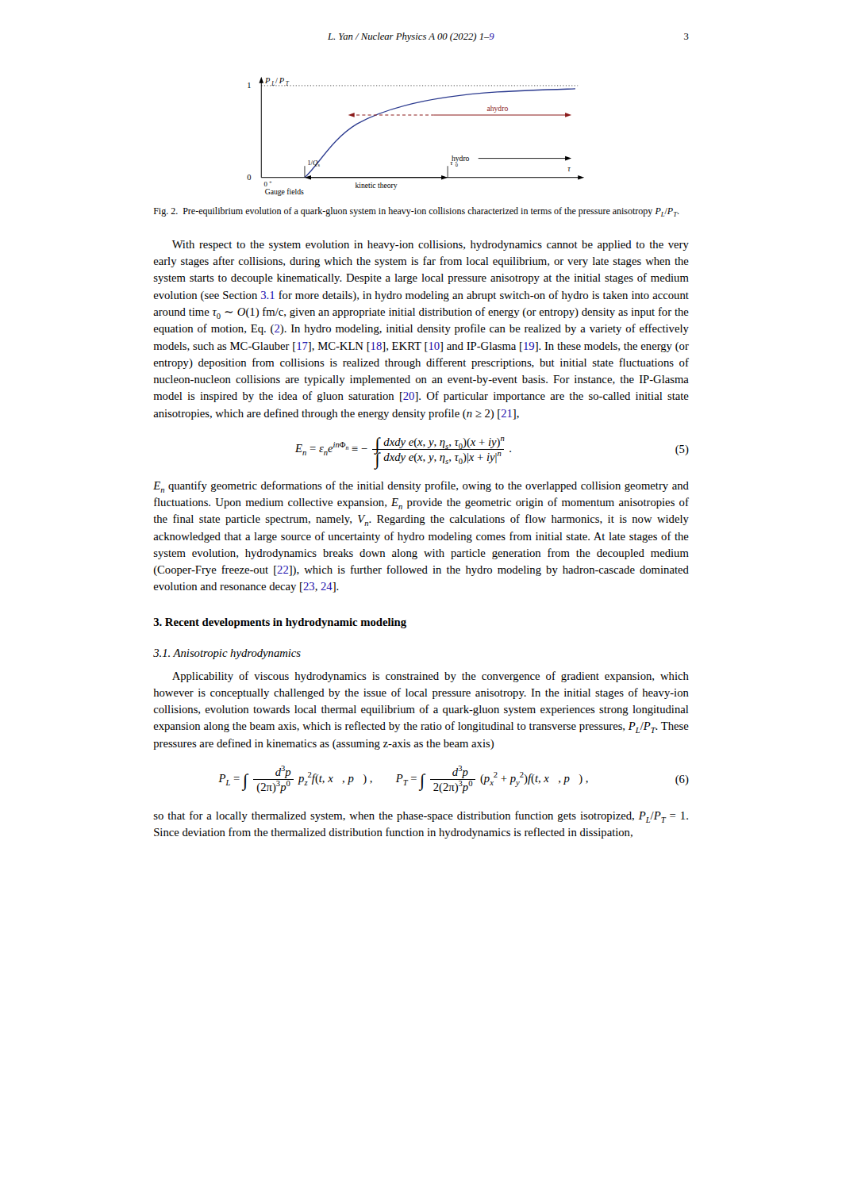L. Yan / Nuclear Physics A 00 (2022) 1–9 3
1 0 P L / P T 0 + 1/Qs τ 0 τ ahydro hydro kinetic theory Gauge fields
Fig. 2. Pre-equilibrium evolution of a quark-gluon system in heavy-ion collisions characterized in terms of the pressure anisotropy PL/PT.
With respect to the system evolution in heavy-ion collisions, hydrodynamics cannot be applied to the very early stages after collisions, during which the system is far from local equilibrium, or very late stages when the system starts to decouple kinematically. Despite a large local pressure anisotropy at the initial stages of medium evolution (see Section 3.1 for more details), in hydro modeling an abrupt switch-on of hydro is taken into account around time τ0 ∼ O(1) fm/c, given an appropriate initial distribution of energy (or entropy) density as input for the equation of motion, Eq. (2). In hydro modeling, initial density profile can be realized by a variety of effectively models, such as MC-Glauber [17], MC-KLN [18], EKRT [10] and IP-Glasma [19]. In these models, the energy (or entropy) deposition from collisions is realized through different prescriptions, but initial state fluctuations of nucleon-nucleon collisions are typically implemented on an event-by-event basis. For instance, the IP-Glasma model is inspired by the idea of gluon saturation [20]. Of particular importance are the so-called initial state anisotropies, which are defined through the energy density profile (n ≥ 2) [21],
En = εnein Φn ≡ − ∫ dxdy e(x, y, ηs, τ0)(x + iy)n ∫ dxdy e(x, y, ηs, τ0)|x + iy|n .
(5)
En quantify geometric deformations of the initial density profile, owing to the overlapped collision geometry and fluctuations. Upon medium collective expansion, En provide the geometric origin of momentum anisotropies of the final state particle spectrum, namely, Vn. Regarding the calculations of flow harmonics, it is now widely acknowledged that a large source of uncertainty of hydro modeling comes from initial state. At late stages of the system evolution, hydrodynamics breaks down along with particle generation from the decoupled medium (Cooper-Frye freeze-out [22]), which is further followed in the hydro modeling by hadron-cascade dominated evolution and resonance decay [23, 24].
3. Recent developments in hydrodynamic modeling
3.1. Anisotropic hydrodynamics
Applicability of viscous hydrodynamics is constrained by the convergence of gradient expansion, which however is conceptually challenged by the issue of local pressure anisotropy. In the initial stages of heavy-ion collisions, evolution towards local thermal equilibrium of a quark-gluon system experiences strong longitudinal expansion along the beam axis, which is reflected by the ratio of longitudinal to transverse pressures, PL/PT. These pressures are defined in kinematics as (assuming z-axis as the beam axis)
PL = ∫ d3p (2π)3p0 pz2f(t, x⃗, p⃗) , PT = ∫ d3p 2(2π)3p0 (px2 + py2)f(t, x⃗, p⃗) ,
(6)
so that for a locally thermalized system, when the phase-space distribution function gets isotropized, PL/PT = 1. Since deviation from the thermalized distribution function in hydrodynamics is reflected in dissipation,